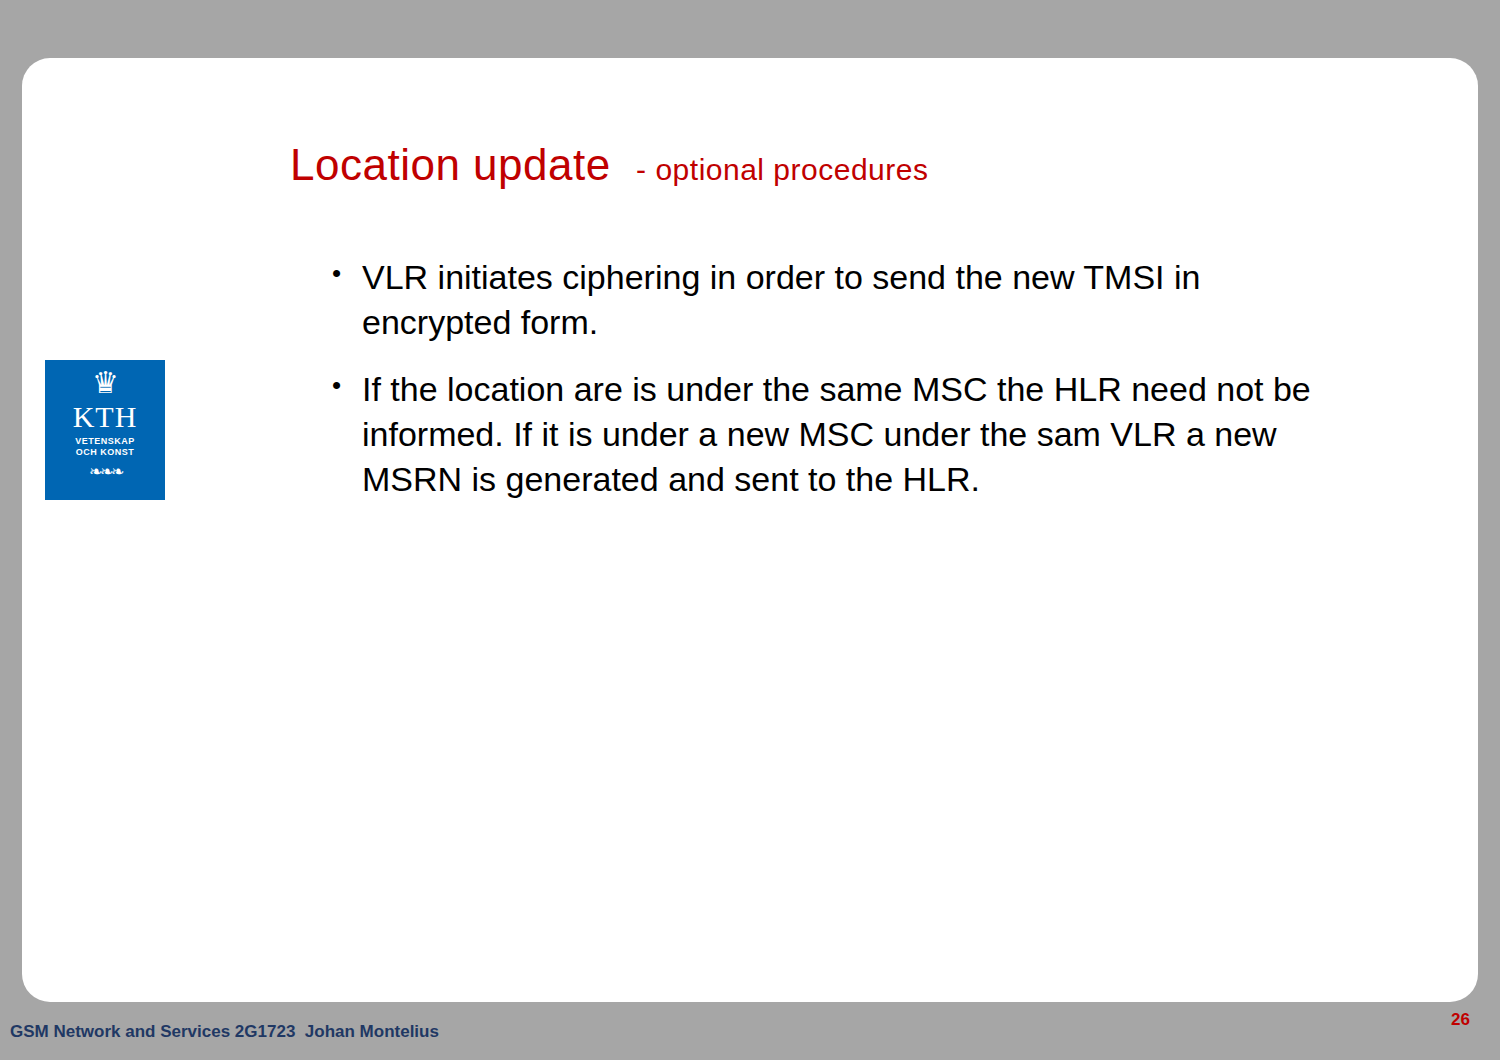Location update - optional procedures
VLR initiates ciphering in order to send the new TMSI in encrypted form.
If the location are is under the same MSC the HLR need not be informed. If it is under a new MSC under the sam VLR a new MSRN is generated and sent to the HLR.
♛
KTH
VETENSKAP
OCH KONST
❧❧❧
GSM Network and Services 2G1723 Johan Montelius
26